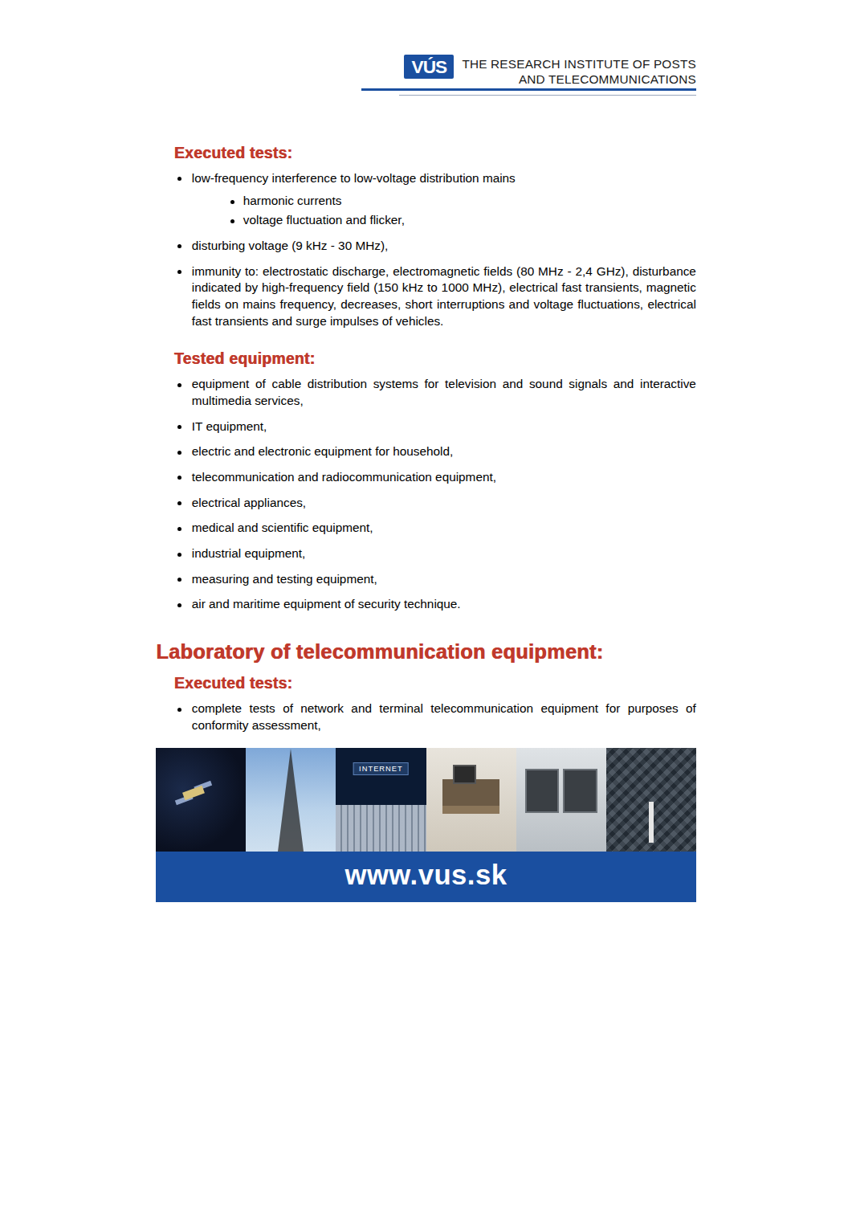VÚS
THE RESEARCH INSTITUTE OF POSTS
AND TELECOMMUNICATIONS
Executed tests:
low-frequency interference to low-voltage distribution mains
harmonic currents
voltage fluctuation and flicker,
disturbing voltage (9 kHz - 30 MHz),
immunity to: electrostatic discharge, electromagnetic fields (80 MHz - 2,4 GHz), disturbance indicated by high-frequency field (150 kHz to 1000 MHz), electrical fast transients, magnetic fields on mains frequency, decreases, short interruptions and voltage fluctuations, electrical fast transients and surge impulses of vehicles.
Tested equipment:
equipment of cable distribution systems for television and sound signals and interactive multimedia services,
IT equipment,
electric and electronic equipment for household,
telecommunication and radiocommunication equipment,
electrical appliances,
medical and scientific equipment,
industrial equipment,
measuring and testing equipment,
air and maritime equipment of security technique.
Laboratory of telecommunication equipment:
Executed tests:
complete tests of network and terminal telecommunication equipment for purposes of conformity assessment,
www.vus.sk